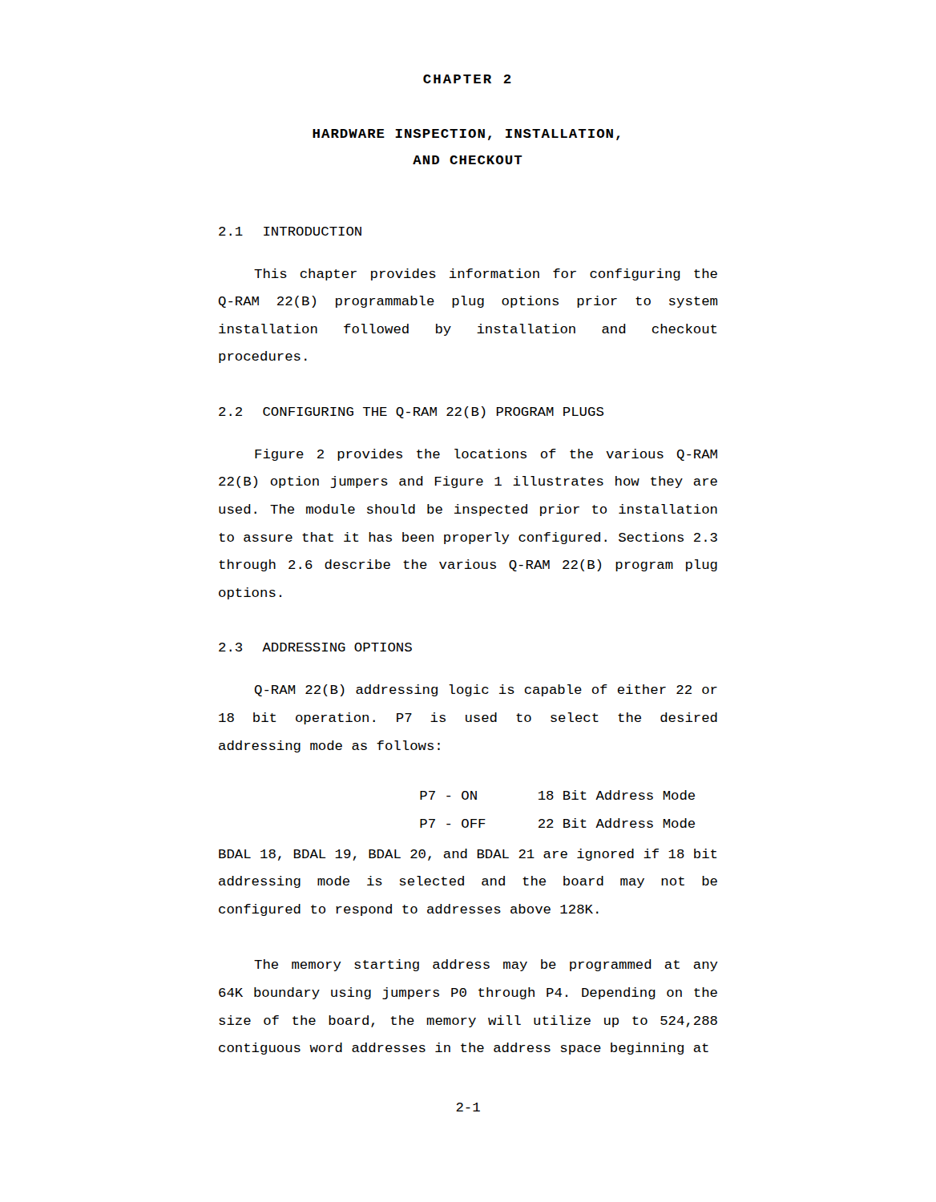CHAPTER 2
HARDWARE INSPECTION, INSTALLATION,
AND CHECKOUT
2.1 INTRODUCTION
This chapter provides information for configuring the Q‑RAM 22(B) programmable plug options prior to system installation followed by installation and checkout procedures.
2.2 CONFIGURING THE Q‑RAM 22(B) PROGRAM PLUGS
Figure 2 provides the locations of the various Q‑RAM 22(B) option jumpers and Figure 1 illustrates how they are used. The module should be inspected prior to installation to assure that it has been properly configured. Sections 2.3 through 2.6 describe the various Q‑RAM 22(B) program plug options.
2.3 ADDRESSING OPTIONS
Q‑RAM 22(B) addressing logic is capable of either 22 or 18 bit operation. P7 is used to select the desired addressing mode as follows:
P7 ‑ ON18 Bit Address Mode P7 ‑ OFF22 Bit Address Mode
BDAL 18, BDAL 19, BDAL 20, and BDAL 21 are ignored if 18 bit addressing mode is selected and the board may not be configured to respond to addresses above 128K.
The memory starting address may be programmed at any 64K boundary using jumpers P0 through P4. Depending on the size of the board, the memory will utilize up to 524,288 contiguous word addresses in the address space beginning at
2‑1